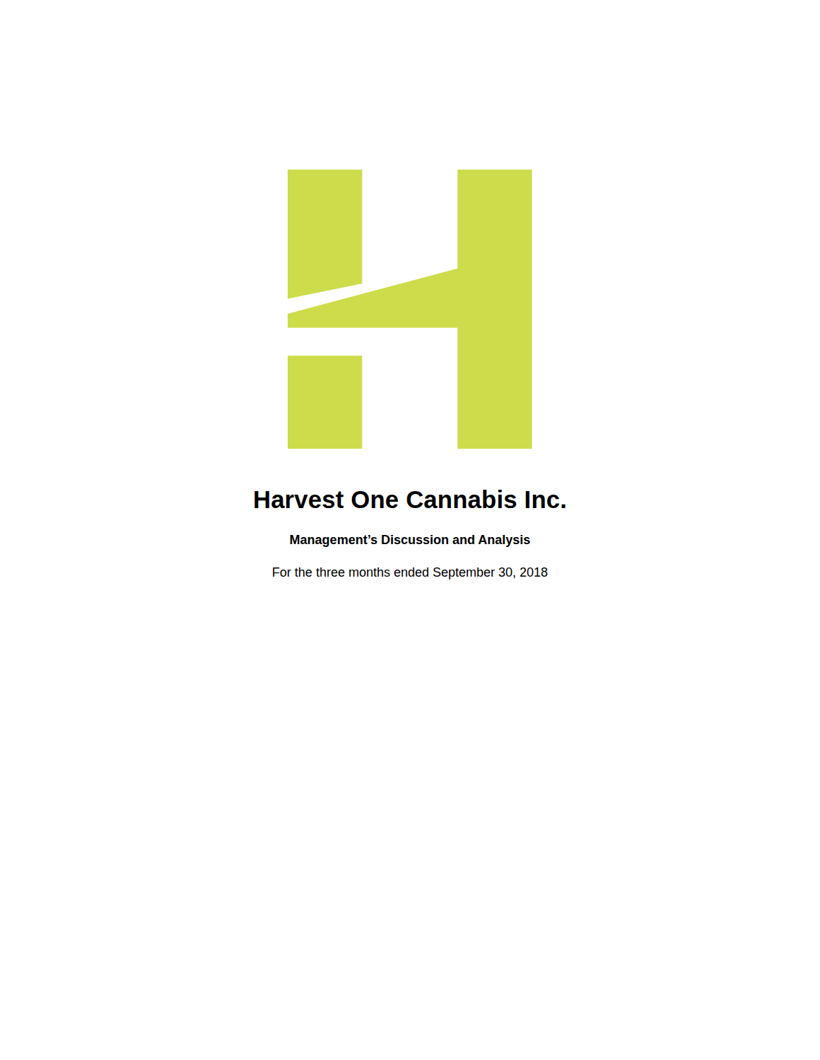Harvest One Cannabis logo
Harvest One Cannabis Inc.
Management’s Discussion and Analysis
For the three months ended September 30, 2018